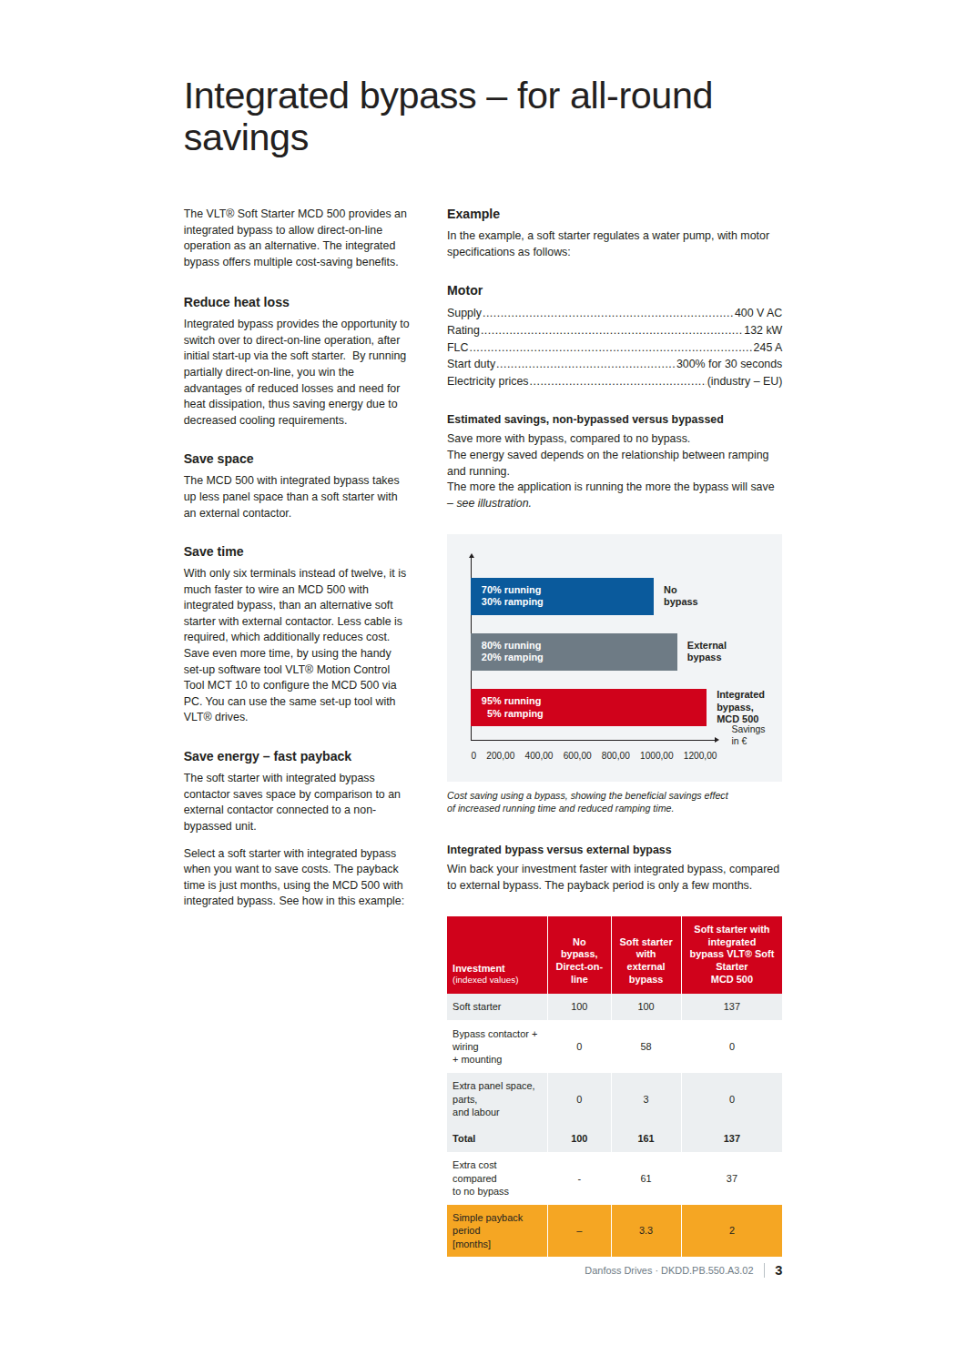Integrated bypass – for all-round savings
The VLT® Soft Starter MCD 500 provides an integrated bypass to allow direct-on-line operation as an alternative. The integrated bypass offers multiple cost-saving benefits.
Reduce heat loss
Integrated bypass provides the opportunity to switch over to direct-on-line operation, after initial start-up via the soft starter. By running partially direct-on-line, you win the advantages of reduced losses and need for heat dissipation, thus saving energy due to decreased cooling requirements.
Save space
The MCD 500 with integrated bypass takes up less panel space than a soft starter with an external contactor.
Save time
With only six terminals instead of twelve, it is much faster to wire an MCD 500 with integrated bypass, than an alternative soft starter with external contactor. Less cable is required, which additionally reduces cost. Save even more time, by using the handy set-up software tool VLT® Motion Control Tool MCT 10 to configure the MCD 500 via PC. You can use the same set-up tool with VLT® drives.
Save energy – fast payback
The soft starter with integrated bypass contactor saves space by comparison to an external contactor connected to a non-bypassed unit.
Select a soft starter with integrated bypass when you want to save costs. The payback time is just months, using the MCD 500 with integrated bypass. See how in this example:
Example
In the example, a soft starter regulates a water pump, with motor specifications as follows:
Motor
Supply.................................................................................. 400 V AC
Rating.................................................................................... 132 kW
FLC......................................................................................... 245 A
Start duty......................................................................... 300% for 30 seconds
Electricity prices.............................................................(industry – EU)
Estimated savings, non-bypassed versus bypassed
Save more with bypass, compared to no bypass.
The energy saved depends on the relationship between ramping and running.
The more the application is running the more the bypass will save – see illustration.
70% running
30% ramping
No
bypass
80% running
20% ramping
External
bypass
95% running
5% ramping
Integrated
bypass,
MCD 500
0200,00400,00600,00800,001000,001200,00
Savings
in €
Cost saving using a bypass, showing the beneficial savings effect
of increased running time and reduced ramping time.
Integrated bypass versus external bypass
Win back your investment faster with integrated bypass, compared to external bypass. The payback period is only a few months.
| Investment (indexed values) | No bypass, Direct-on-line | Soft starter with external bypass | Soft starter with integrated bypass VLT® Soft Starter MCD 500 |
| --- | --- | --- | --- |
| Soft starter | 100 | 100 | 137 |
| Bypass contactor + wiring + mounting | 0 | 58 | 0 |
| Extra panel space, parts, and labour | 0 | 3 | 0 |
| Total | 100 | 161 | 137 |
| Extra cost compared to no bypass | - | 61 | 37 |
| Simple payback period [months] | – | 3.3 | 2 |
Danfoss Drives · DKDD.PB.550.A3.02 3